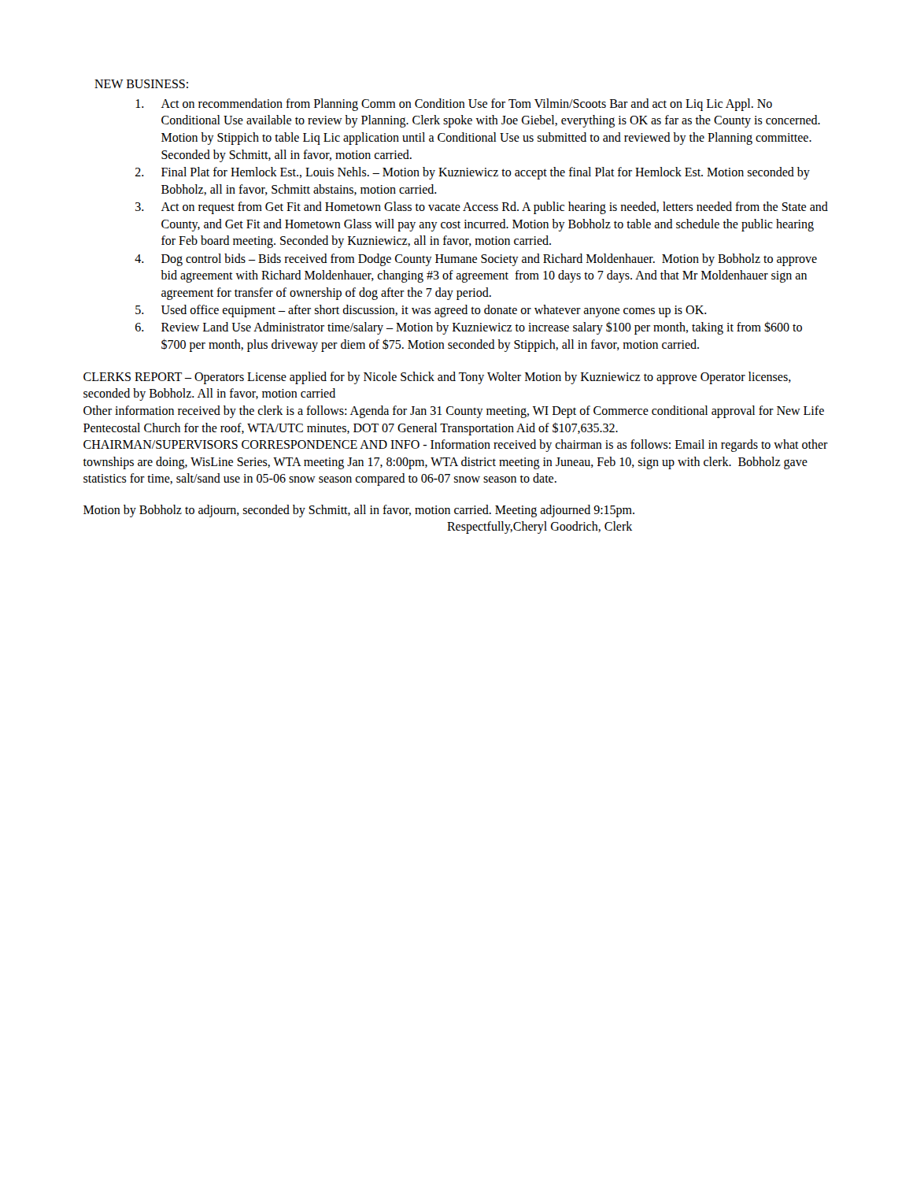NEW BUSINESS:
Act on recommendation from Planning Comm on Condition Use for Tom Vilmin/Scoots Bar and act on Liq Lic Appl. No Conditional Use available to review by Planning. Clerk spoke with Joe Giebel, everything is OK as far as the County is concerned. Motion by Stippich to table Liq Lic application until a Conditional Use us submitted to and reviewed by the Planning committee. Seconded by Schmitt, all in favor, motion carried.
Final Plat for Hemlock Est., Louis Nehls. – Motion by Kuzniewicz to accept the final Plat for Hemlock Est. Motion seconded by Bobholz, all in favor, Schmitt abstains, motion carried.
Act on request from Get Fit and Hometown Glass to vacate Access Rd. A public hearing is needed, letters needed from the State and County, and Get Fit and Hometown Glass will pay any cost incurred. Motion by Bobholz to table and schedule the public hearing for Feb board meeting. Seconded by Kuzniewicz, all in favor, motion carried.
Dog control bids – Bids received from Dodge County Humane Society and Richard Moldenhauer. Motion by Bobholz to approve bid agreement with Richard Moldenhauer, changing #3 of agreement from 10 days to 7 days. And that Mr Moldenhauer sign an agreement for transfer of ownership of dog after the 7 day period.
Used office equipment – after short discussion, it was agreed to donate or whatever anyone comes up is OK.
Review Land Use Administrator time/salary – Motion by Kuzniewicz to increase salary $100 per month, taking it from $600 to $700 per month, plus driveway per diem of $75. Motion seconded by Stippich, all in favor, motion carried.
CLERKS REPORT – Operators License applied for by Nicole Schick and Tony Wolter Motion by Kuzniewicz to approve Operator licenses, seconded by Bobholz. All in favor, motion carried
Other information received by the clerk is a follows: Agenda for Jan 31 County meeting, WI Dept of Commerce conditional approval for New Life Pentecostal Church for the roof, WTA/UTC minutes, DOT 07 General Transportation Aid of $107,635.32.
CHAIRMAN/SUPERVISORS CORRESPONDENCE AND INFO - Information received by chairman is as follows: Email in regards to what other townships are doing, WisLine Series, WTA meeting Jan 17, 8:00pm, WTA district meeting in Juneau, Feb 10, sign up with clerk. Bobholz gave statistics for time, salt/sand use in 05-06 snow season compared to 06-07 snow season to date.
Motion by Bobholz to adjourn, seconded by Schmitt, all in favor, motion carried. Meeting adjourned 9:15pm.
Respectfully,Cheryl Goodrich, Clerk